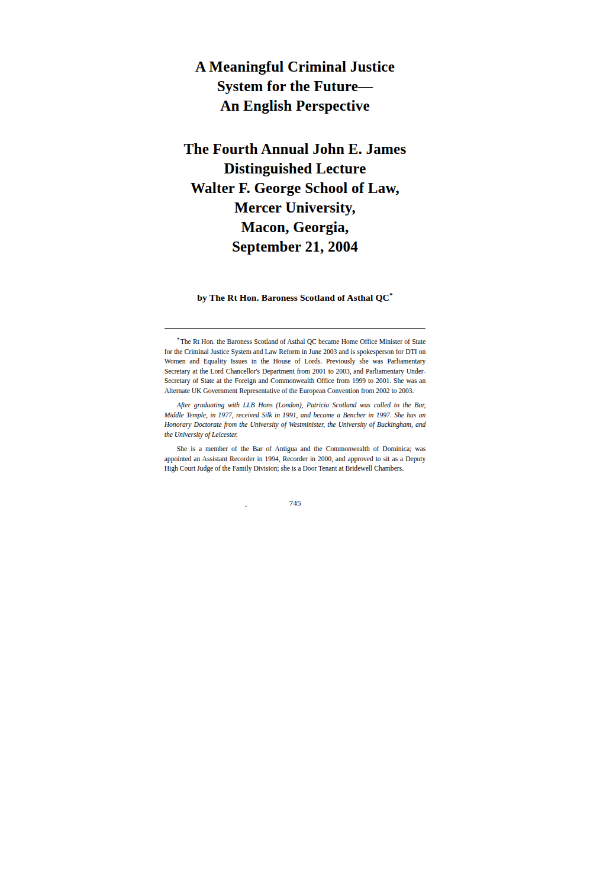A Meaningful Criminal Justice
System for the Future—
An English Perspective
The Fourth Annual John E. James
Distinguished Lecture
Walter F. George School of Law,
Mercer University,
Macon, Georgia,
September 21, 2004
by The Rt Hon. Baroness Scotland of Asthal QC*
*The Rt Hon. the Baroness Scotland of Asthal QC became Home Office Minister of State for the Criminal Justice System and Law Reform in June 2003 and is spokesperson for DTI on Women and Equality Issues in the House of Lords. Previously she was Parliamentary Secretary at the Lord Chancellor's Department from 2001 to 2003, and Parliamentary Under-Secretary of State at the Foreign and Commonwealth Office from 1999 to 2001. She was an Alternate UK Government Representative of the European Convention from 2002 to 2003.
After graduating with LLB Hons (London), Patricia Scotland was called to the Bar, Middle Temple, in 1977, received Silk in 1991, and became a Bencher in 1997. She has an Honorary Doctorate from the University of Westminister, the University of Buckingham, and the University of Leicester.
She is a member of the Bar of Antigua and the Commonwealth of Dominica; was appointed an Assistant Recorder in 1994, Recorder in 2000, and approved to sit as a Deputy High Court Judge of the Family Division; she is a Door Tenant at Bridewell Chambers.
. 745